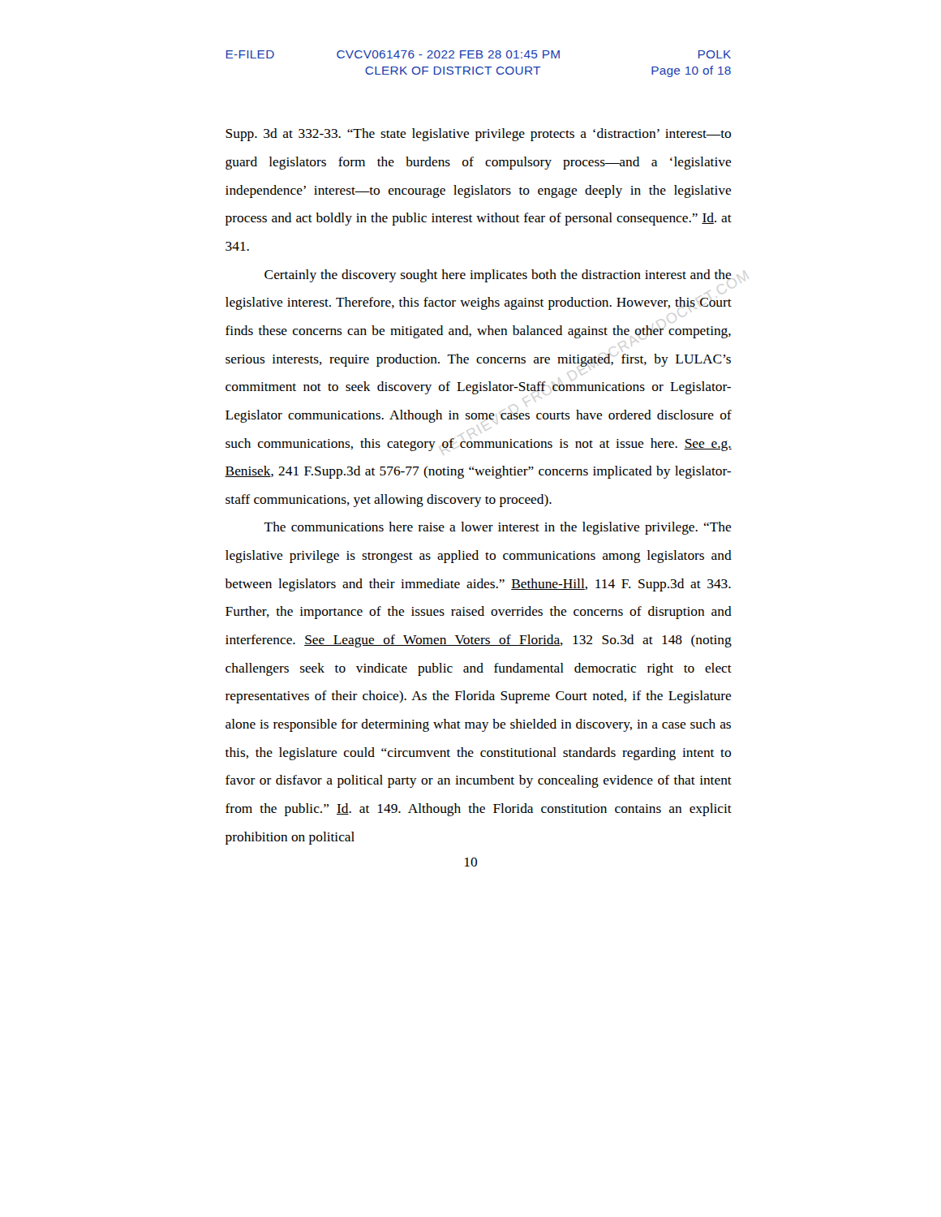E-FILED CVCV061476 - 2022 FEB 28 01:45 PM POLK
CLERK OF DISTRICT COURT Page 10 of 18
RETRIEVED FROM DEMOCRACYDOCKET.COM
Supp. 3d at 332-33. “The state legislative privilege protects a ‘distraction’ interest—to guard legislators form the burdens of compulsory process—and a ‘legislative independence’ interest—to encourage legislators to engage deeply in the legislative process and act boldly in the public interest without fear of personal consequence.” Id. at 341.
Certainly the discovery sought here implicates both the distraction interest and the legislative interest. Therefore, this factor weighs against production. However, this Court finds these concerns can be mitigated and, when balanced against the other competing, serious interests, require production. The concerns are mitigated, first, by LULAC’s commitment not to seek discovery of Legislator-Staff communications or Legislator-Legislator communications. Although in some cases courts have ordered disclosure of such communications, this category of communications is not at issue here. See e.g. Benisek, 241 F.Supp.3d at 576-77 (noting “weightier” concerns implicated by legislator-staff communications, yet allowing discovery to proceed).
The communications here raise a lower interest in the legislative privilege. “The legislative privilege is strongest as applied to communications among legislators and between legislators and their immediate aides.” Bethune-Hill, 114 F. Supp.3d at 343. Further, the importance of the issues raised overrides the concerns of disruption and interference. See League of Women Voters of Florida, 132 So.3d at 148 (noting challengers seek to vindicate public and fundamental democratic right to elect representatives of their choice). As the Florida Supreme Court noted, if the Legislature alone is responsible for determining what may be shielded in discovery, in a case such as this, the legislature could “circumvent the constitutional standards regarding intent to favor or disfavor a political party or an incumbent by concealing evidence of that intent from the public.” Id. at 149. Although the Florida constitution contains an explicit prohibition on political
10